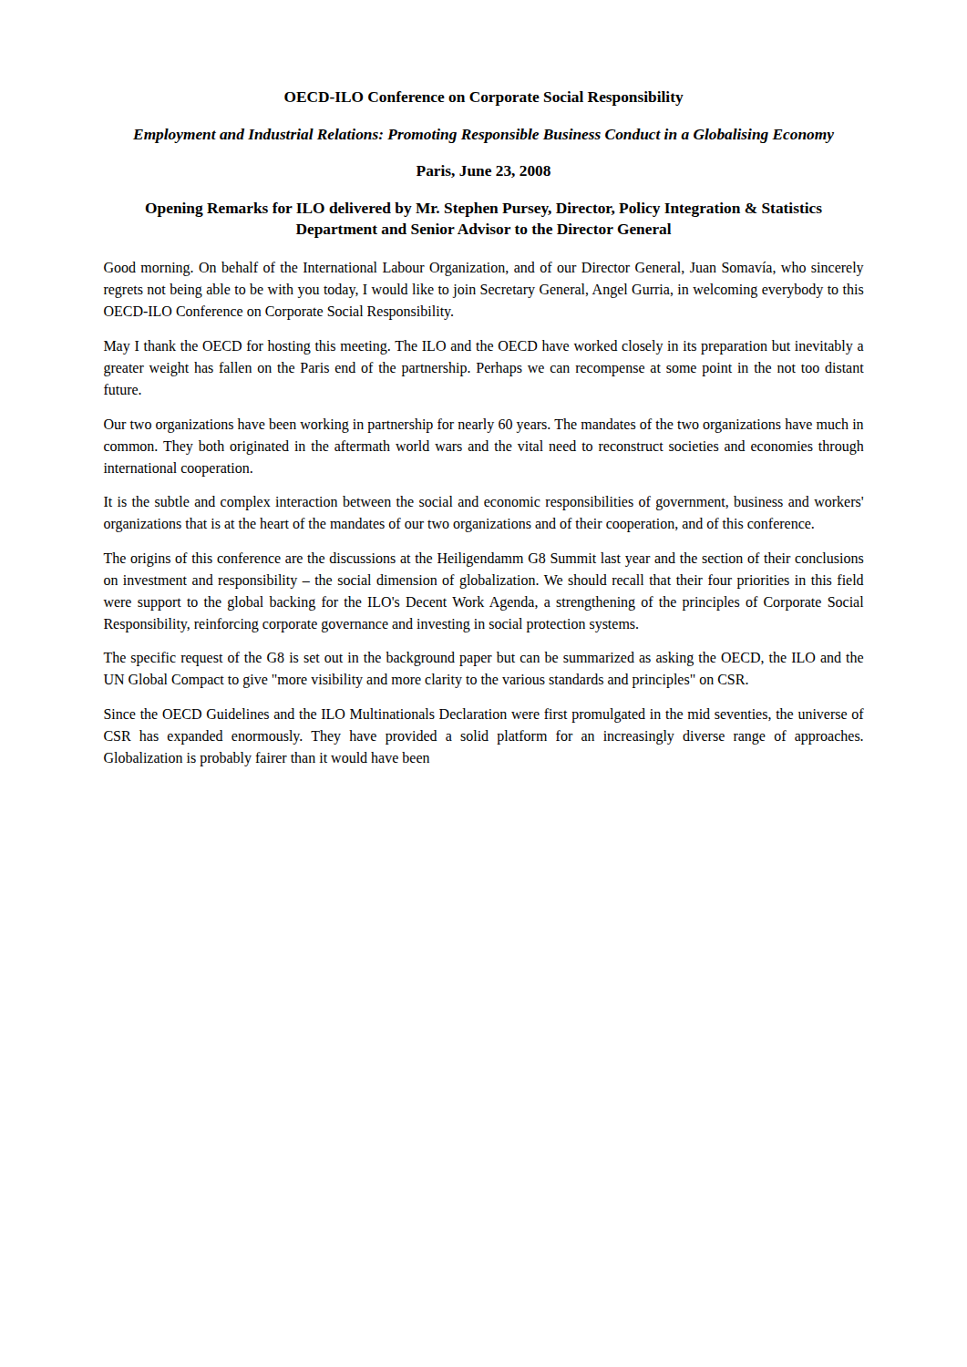OECD-ILO Conference on Corporate Social Responsibility
Employment and Industrial Relations: Promoting Responsible Business Conduct in a Globalising Economy
Paris, June 23, 2008
Opening Remarks for ILO delivered by Mr. Stephen Pursey, Director, Policy Integration & Statistics Department and Senior Advisor to the Director General
Good morning. On behalf of the International Labour Organization, and of our Director General, Juan Somavía, who sincerely regrets not being able to be with you today, I would like to join Secretary General, Angel Gurria, in welcoming everybody to this OECD-ILO Conference on Corporate Social Responsibility.
May I thank the OECD for hosting this meeting. The ILO and the OECD have worked closely in its preparation but inevitably a greater weight has fallen on the Paris end of the partnership. Perhaps we can recompense at some point in the not too distant future.
Our two organizations have been working in partnership for nearly 60 years. The mandates of the two organizations have much in common. They both originated in the aftermath world wars and the vital need to reconstruct societies and economies through international cooperation.
It is the subtle and complex interaction between the social and economic responsibilities of government, business and workers' organizations that is at the heart of the mandates of our two organizations and of their cooperation, and of this conference.
The origins of this conference are the discussions at the Heiligendamm G8 Summit last year and the section of their conclusions on investment and responsibility – the social dimension of globalization. We should recall that their four priorities in this field were support to the global backing for the ILO's Decent Work Agenda, a strengthening of the principles of Corporate Social Responsibility, reinforcing corporate governance and investing in social protection systems.
The specific request of the G8 is set out in the background paper but can be summarized as asking the OECD, the ILO and the UN Global Compact to give "more visibility and more clarity to the various standards and principles" on CSR.
Since the OECD Guidelines and the ILO Multinationals Declaration were first promulgated in the mid seventies, the universe of CSR has expanded enormously. They have provided a solid platform for an increasingly diverse range of approaches. Globalization is probably fairer than it would have been